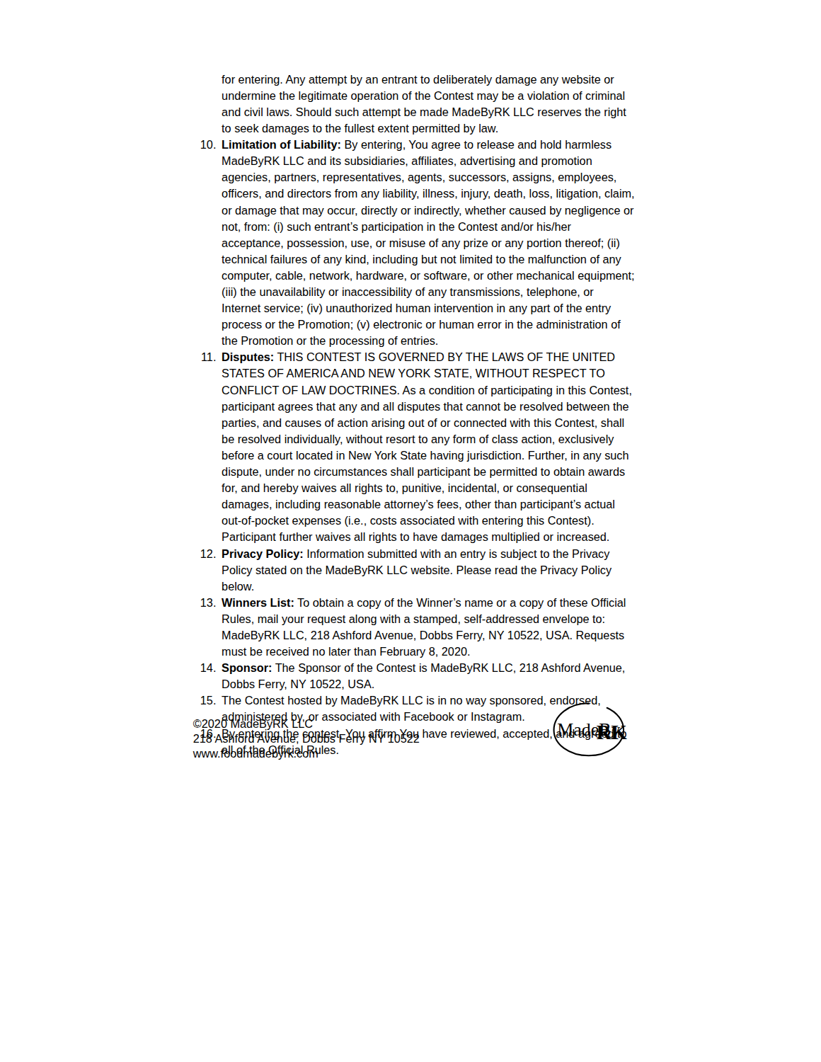for entering. Any attempt by an entrant to deliberately damage any website or undermine the legitimate operation of the Contest may be a violation of criminal and civil laws. Should such attempt be made MadeByRK LLC reserves the right to seek damages to the fullest extent permitted by law.
10. Limitation of Liability: By entering, You agree to release and hold harmless MadeByRK LLC and its subsidiaries, affiliates, advertising and promotion agencies, partners, representatives, agents, successors, assigns, employees, officers, and directors from any liability, illness, injury, death, loss, litigation, claim, or damage that may occur, directly or indirectly, whether caused by negligence or not, from: (i) such entrant’s participation in the Contest and/or his/her acceptance, possession, use, or misuse of any prize or any portion thereof; (ii) technical failures of any kind, including but not limited to the malfunction of any computer, cable, network, hardware, or software, or other mechanical equipment; (iii) the unavailability or inaccessibility of any transmissions, telephone, or Internet service; (iv) unauthorized human intervention in any part of the entry process or the Promotion; (v) electronic or human error in the administration of the Promotion or the processing of entries.
11. Disputes: THIS CONTEST IS GOVERNED BY THE LAWS OF THE UNITED STATES OF AMERICA AND NEW YORK STATE, WITHOUT RESPECT TO CONFLICT OF LAW DOCTRINES. As a condition of participating in this Contest, participant agrees that any and all disputes that cannot be resolved between the parties, and causes of action arising out of or connected with this Contest, shall be resolved individually, without resort to any form of class action, exclusively before a court located in New York State having jurisdiction. Further, in any such dispute, under no circumstances shall participant be permitted to obtain awards for, and hereby waives all rights to, punitive, incidental, or consequential damages, including reasonable attorney’s fees, other than participant’s actual out-of-pocket expenses (i.e., costs associated with entering this Contest). Participant further waives all rights to have damages multiplied or increased.
12. Privacy Policy: Information submitted with an entry is subject to the Privacy Policy stated on the MadeByRK LLC website. Please read the Privacy Policy below.
13. Winners List: To obtain a copy of the Winner’s name or a copy of these Official Rules, mail your request along with a stamped, self-addressed envelope to: MadeByRK LLC, 218 Ashford Avenue, Dobbs Ferry, NY 10522, USA. Requests must be received no later than February 8, 2020.
14. Sponsor: The Sponsor of the Contest is MadeByRK LLC, 218 Ashford Avenue, Dobbs Ferry, NY 10522, USA.
15. The Contest hosted by MadeByRK LLC is in no way sponsored, endorsed, administered by, or associated with Facebook or Instagram.
16. By entering the contest, You affirm You have reviewed, accepted, and agreed to all of the Official Rules.
©2020 MadeByRK LLC
218 Ashford Avenue, Dobbs Ferry NY 10522
www.foodmadebyrk.com
MadeByRK MadeBy RK